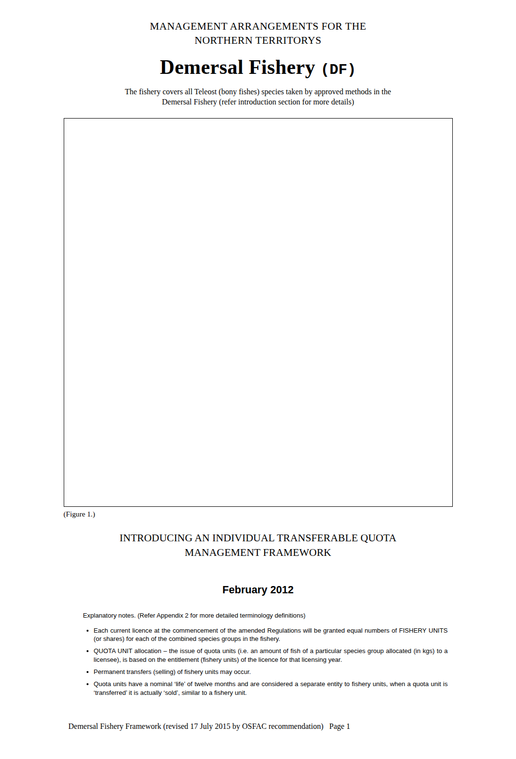MANAGEMENT ARRANGEMENTS FOR THE
NORTHERN TERRITORYS
Demersal Fishery (DF)
The fishery covers all Teleost (bony fishes) species taken by approved methods in the
Demersal Fishery (refer introduction section for more details)
(Figure 1.)
INTRODUCING AN INDIVIDUAL TRANSFERABLE QUOTA
MANAGEMENT FRAMEWORK
February 2012
Explanatory notes. (Refer Appendix 2 for more detailed terminology definitions)
Each current licence at the commencement of the amended Regulations will be granted equal numbers of FISHERY UNITS (or shares) for each of the combined species groups in the fishery.
QUOTA UNIT allocation – the issue of quota units (i.e. an amount of fish of a particular species group allocated (in kgs) to a licensee), is based on the entitlement (fishery units) of the licence for that licensing year.
Permanent transfers (selling) of fishery units may occur.
Quota units have a nominal ‘life’ of twelve months and are considered a separate entity to fishery units, when a quota unit is ‘transferred’ it is actually ‘sold’, similar to a fishery unit.
Demersal Fishery Framework (revised 17 July 2015 by OSFAC recommendation) Page 1